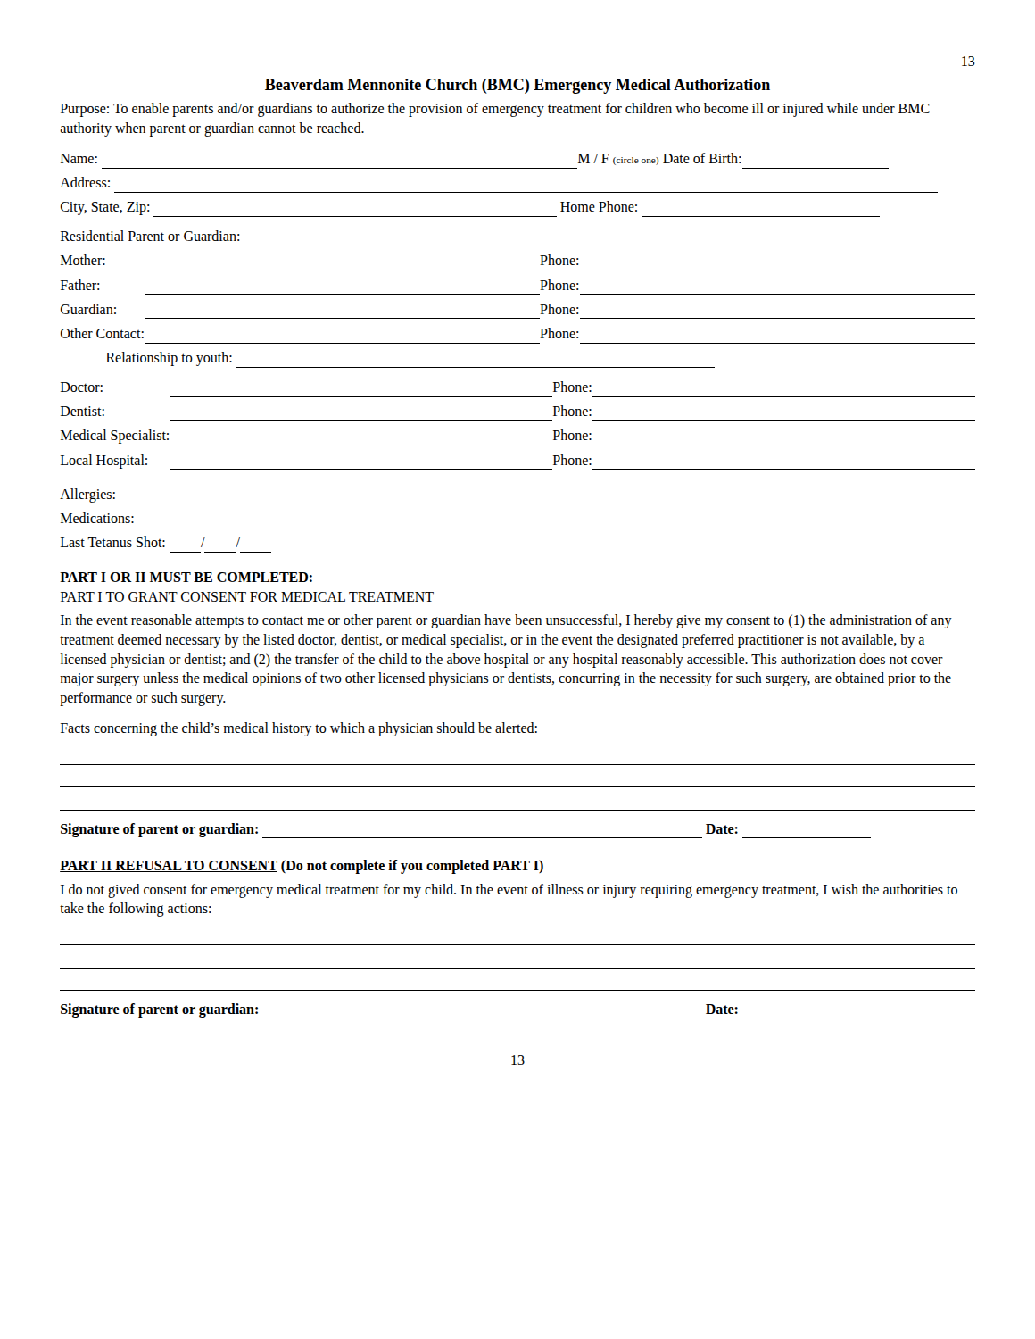13
Beaverdam Mennonite Church (BMC) Emergency Medical Authorization
Purpose: To enable parents and/or guardians to authorize the provision of emergency treatment for children who become ill or injured while under BMC authority when parent or guardian cannot be reached.
Name: M / F (circle one) Date of Birth:
Address:
City, State, Zip: Home Phone:
Residential Parent or Guardian:
| Mother: | | | Phone: | |
| Father: | | | Phone: | |
| Guardian: | | | Phone: | |
| Other Contact: | | | Phone: | |
Relationship to youth:
| Doctor: | | | Phone: | |
| Dentist: | | | Phone: | |
| Medical Specialist: | | | Phone: | |
| Local Hospital: | | | Phone: | |
Allergies:
Medications:
Last Tetanus Shot: / /
PART I OR II MUST BE COMPLETED:
PART I TO GRANT CONSENT FOR MEDICAL TREATMENT
In the event reasonable attempts to contact me or other parent or guardian have been unsuccessful, I hereby give my consent to (1) the administration of any treatment deemed necessary by the listed doctor, dentist, or medical specialist, or in the event the designated preferred practitioner is not available, by a licensed physician or dentist; and (2) the transfer of the child to the above hospital or any hospital reasonably accessible. This authorization does not cover major surgery unless the medical opinions of two other licensed physicians or dentists, concurring in the necessity for such surgery, are obtained prior to the performance or such surgery.
Facts concerning the child’s medical history to which a physician should be alerted:
Signature of parent or guardian: Date:
PART II REFUSAL TO CONSENT (Do not complete if you completed PART I)
I do not gived consent for emergency medical treatment for my child. In the event of illness or injury requiring emergency treatment, I wish the authorities to take the following actions:
Signature of parent or guardian: Date:
13